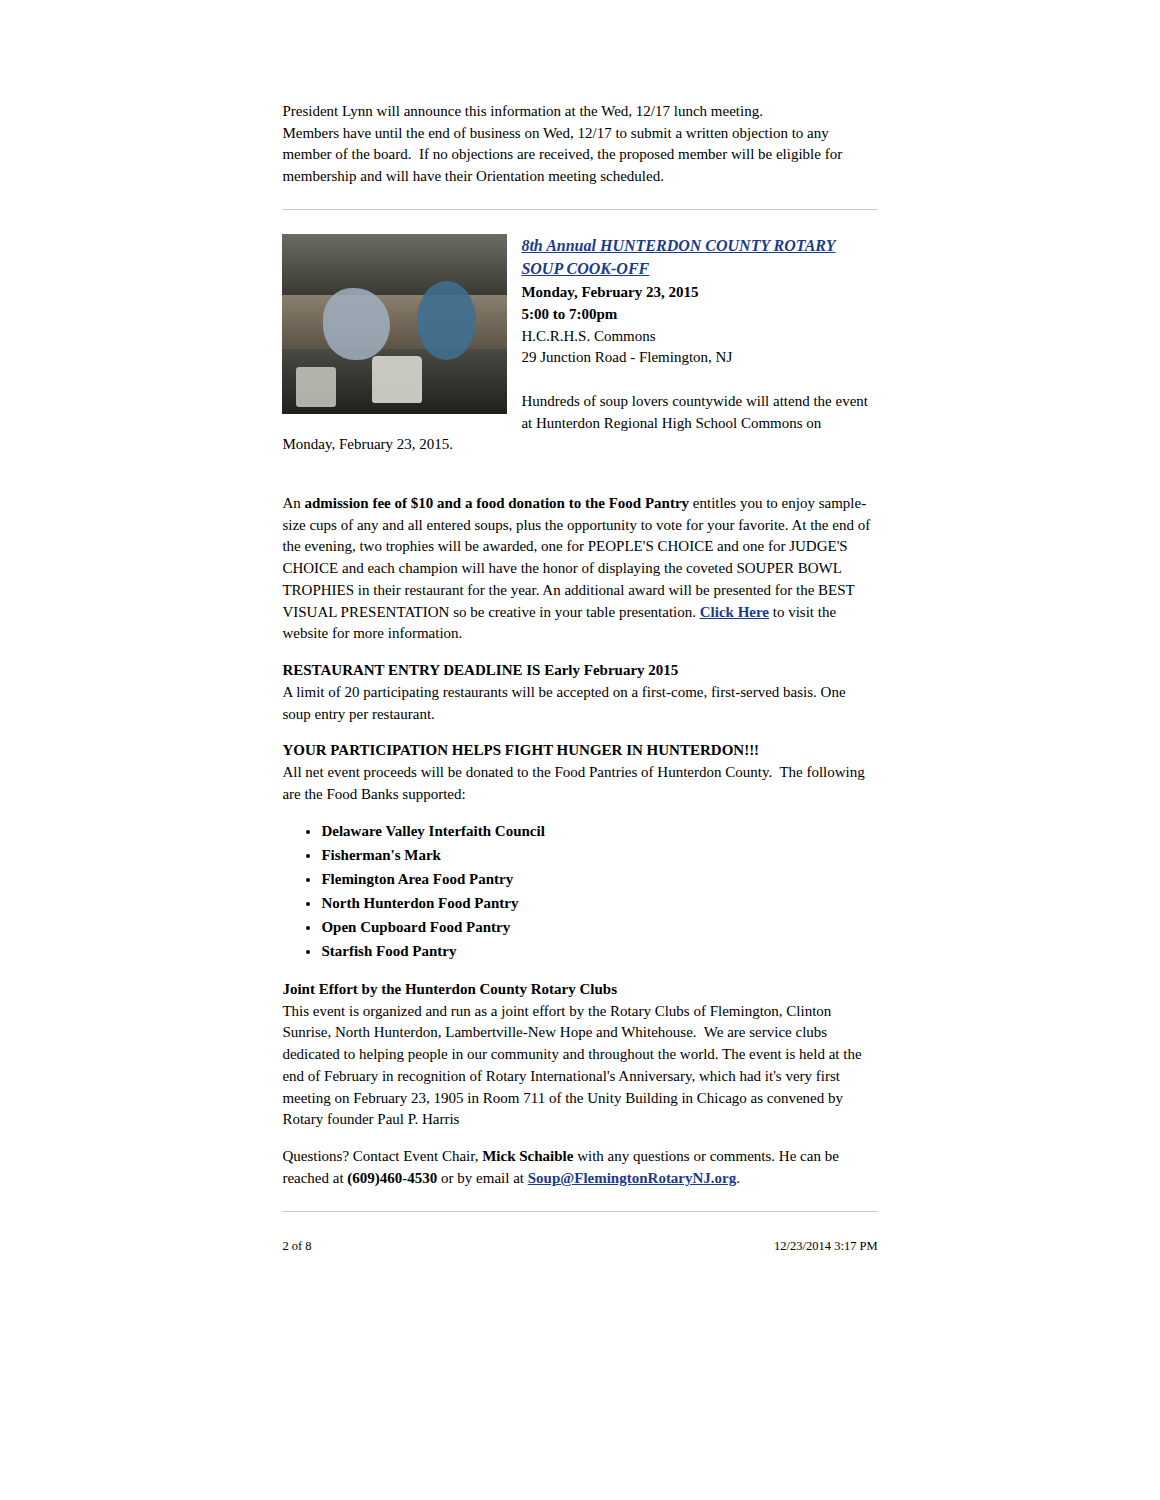President Lynn will announce this information at the Wed, 12/17 lunch meeting.
Members have until the end of business on Wed, 12/17 to submit a written objection to any member of the board. If no objections are received, the proposed member will be eligible for membership and will have their Orientation meeting scheduled.
8th Annual HUNTERDON COUNTY ROTARY SOUP COOK-OFF
Monday, February 23, 2015
5:00 to 7:00pm
H.C.R.H.S. Commons
29 Junction Road - Flemington, NJ
Hundreds of soup lovers countywide will attend the event at Hunterdon Regional High School Commons on Monday, February 23, 2015.
An admission fee of $10 and a food donation to the Food Pantry entitles you to enjoy sample-size cups of any and all entered soups, plus the opportunity to vote for your favorite. At the end of the evening, two trophies will be awarded, one for PEOPLE'S CHOICE and one for JUDGE'S CHOICE and each champion will have the honor of displaying the coveted SOUPER BOWL TROPHIES in their restaurant for the year. An additional award will be presented for the BEST VISUAL PRESENTATION so be creative in your table presentation. Click Here to visit the website for more information.
RESTAURANT ENTRY DEADLINE IS Early February 2015
A limit of 20 participating restaurants will be accepted on a first-come, first-served basis. One soup entry per restaurant.
YOUR PARTICIPATION HELPS FIGHT HUNGER IN HUNTERDON!!!
All net event proceeds will be donated to the Food Pantries of Hunterdon County. The following are the Food Banks supported:
Delaware Valley Interfaith Council
Fisherman's Mark
Flemington Area Food Pantry
North Hunterdon Food Pantry
Open Cupboard Food Pantry
Starfish Food Pantry
Joint Effort by the Hunterdon County Rotary Clubs
This event is organized and run as a joint effort by the Rotary Clubs of Flemington, Clinton Sunrise, North Hunterdon, Lambertville-New Hope and Whitehouse. We are service clubs dedicated to helping people in our community and throughout the world. The event is held at the end of February in recognition of Rotary International's Anniversary, which had it's very first meeting on February 23, 1905 in Room 711 of the Unity Building in Chicago as convened by Rotary founder Paul P. Harris
Questions? Contact Event Chair, Mick Schaible with any questions or comments. He can be reached at (609)460-4530 or by email at Soup@FlemingtonRotaryNJ.org.
2 of 8 12/23/2014 3:17 PM